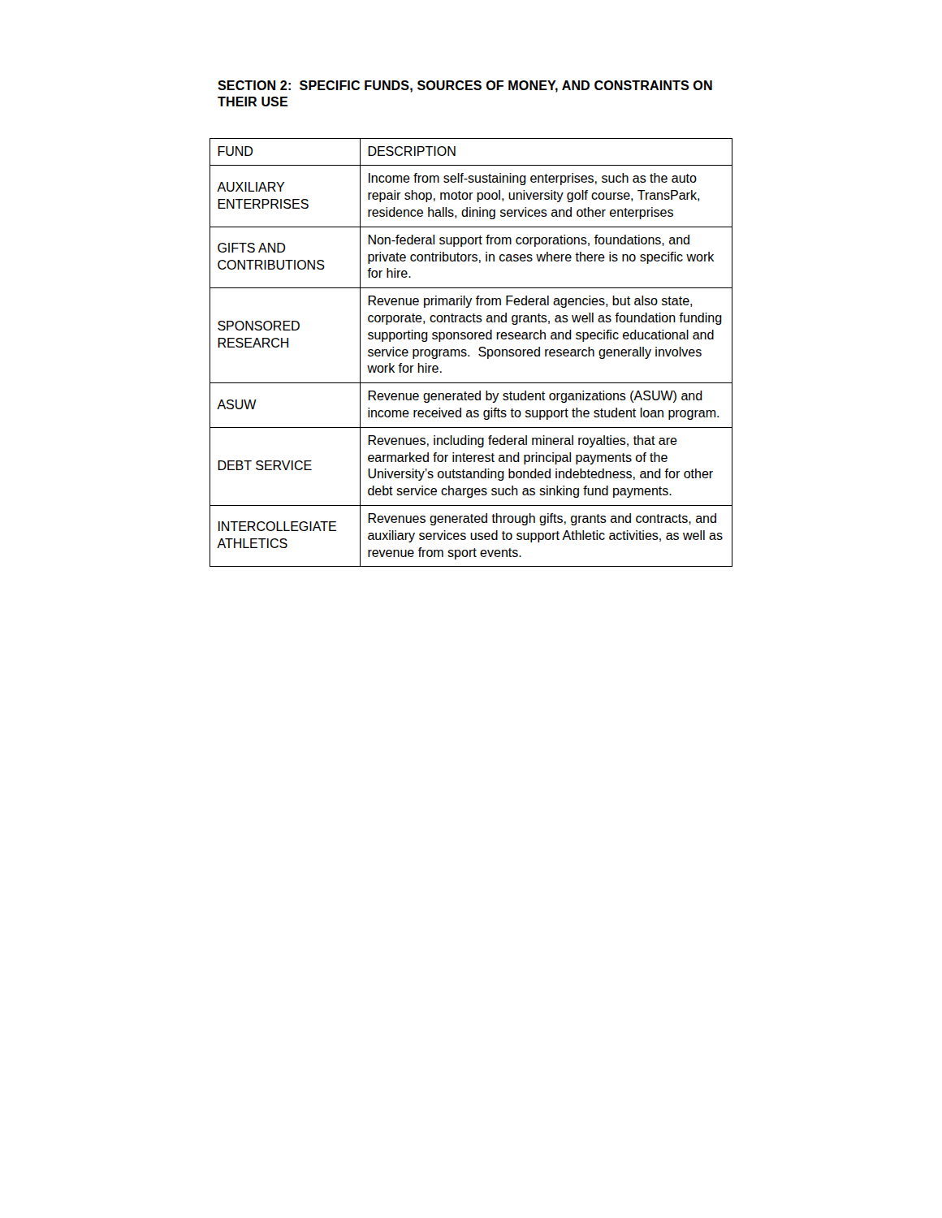SECTION 2: SPECIFIC FUNDS, SOURCES OF MONEY, AND CONSTRAINTS ON THEIR USE
| FUND | DESCRIPTION |
| AUXILIARY ENTERPRISES | Income from self-sustaining enterprises, such as the auto repair shop, motor pool, university golf course, TransPark, residence halls, dining services and other enterprises |
| GIFTS AND CONTRIBUTIONS | Non-federal support from corporations, foundations, and private contributors, in cases where there is no specific work for hire. |
| SPONSORED RESEARCH | Revenue primarily from Federal agencies, but also state, corporate, contracts and grants, as well as foundation funding supporting sponsored research and specific educational and service programs. Sponsored research generally involves work for hire. |
| ASUW | Revenue generated by student organizations (ASUW) and income received as gifts to support the student loan program. |
| DEBT SERVICE | Revenues, including federal mineral royalties, that are earmarked for interest and principal payments of the University’s outstanding bonded indebtedness, and for other debt service charges such as sinking fund payments. |
| INTERCOLLEGIATE ATHLETICS | Revenues generated through gifts, grants and contracts, and auxiliary services used to support Athletic activities, as well as revenue from sport events. |